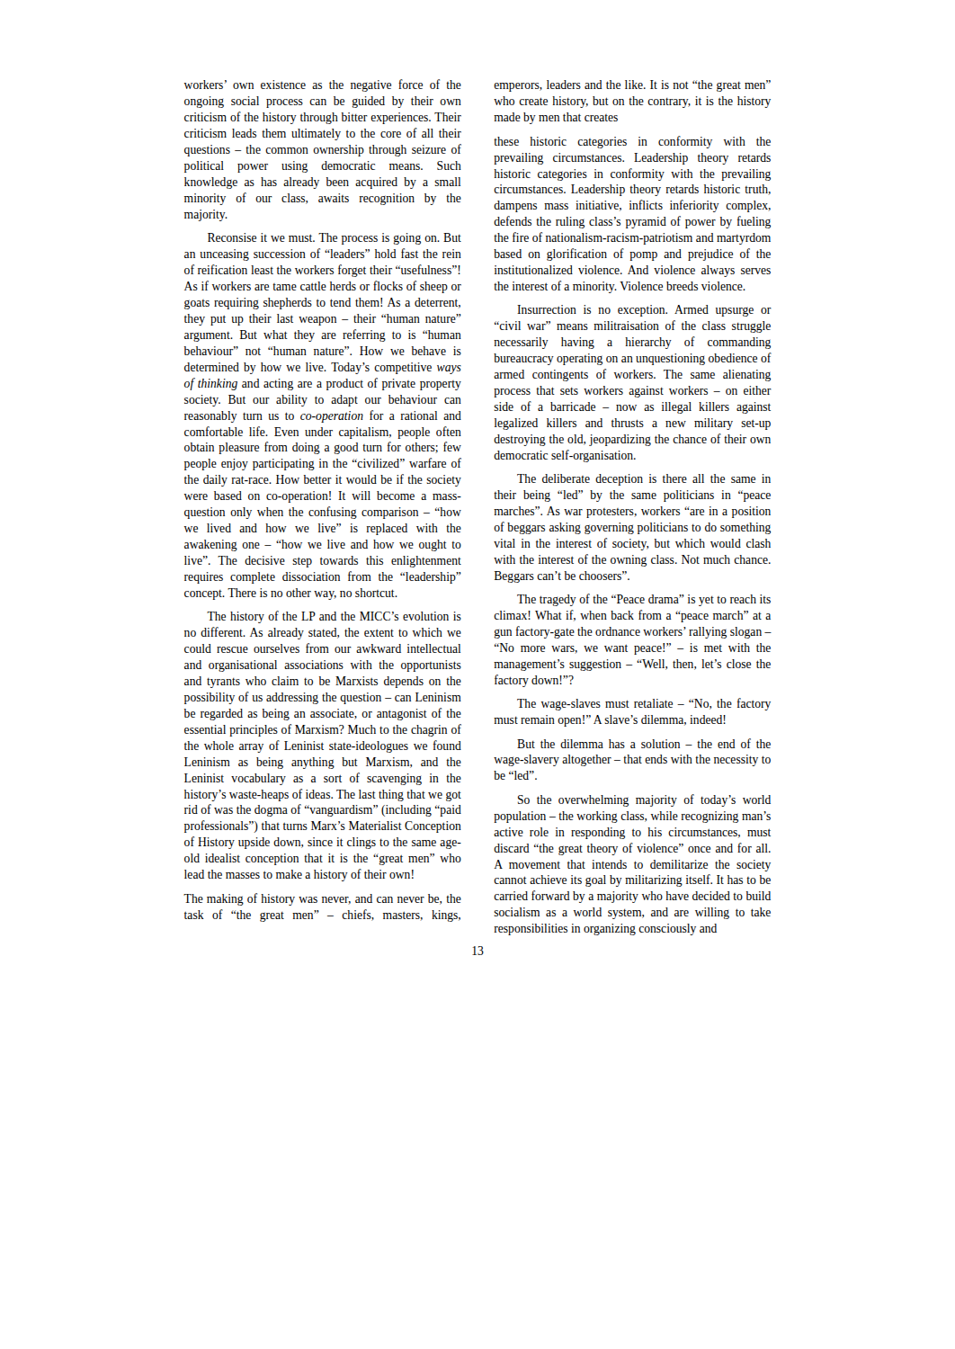workers’ own existence as the negative force of the ongoing social process can be guided by their own criticism of the history through bitter experiences. Their criticism leads them ultimately to the core of all their questions – the common ownership through seizure of political power using democratic means. Such knowledge as has already been acquired by a small minority of our class, awaits recognition by the majority.
Reconsise it we must. The process is going on. But an unceasing succession of “leaders” hold fast the rein of reification least the workers forget their “usefulness”! As if workers are tame cattle herds or flocks of sheep or goats requiring shepherds to tend them! As a deterrent, they put up their last weapon – their “human nature” argument. But what they are referring to is “human behaviour” not “human nature”. How we behave is determined by how we live. Today’s competitive ways of thinking and acting are a product of private property society. But our ability to adapt our behaviour can reasonably turn us to co-operation for a rational and comfortable life. Even under capitalism, people often obtain pleasure from doing a good turn for others; few people enjoy participating in the “civilized” warfare of the daily rat-race. How better it would be if the society were based on co-operation! It will become a mass-question only when the confusing comparison – “how we lived and how we live” is replaced with the awakening one – “how we live and how we ought to live”. The decisive step towards this enlightenment requires complete dissociation from the “leadership” concept. There is no other way, no shortcut.
The history of the LP and the MICC’s evolution is no different. As already stated, the extent to which we could rescue ourselves from our awkward intellectual and organisational associations with the opportunists and tyrants who claim to be Marxists depends on the possibility of us addressing the question – can Leninism be regarded as being an associate, or antagonist of the essential principles of Marxism? Much to the chagrin of the whole array of Leninist state-ideologues we found Leninism as being anything but Marxism, and the Leninist vocabulary as a sort of scavenging in the history’s waste-heaps of ideas. The last thing that we got rid of was the dogma of “vanguardism” (including “paid professionals”) that turns Marx’s Materialist Conception of History upside down, since it clings to the same age-old idealist conception that it is the “great men” who lead the masses to make a history of their own!
The making of history was never, and can never be, the task of “the great men” – chiefs, masters, kings, emperors, leaders and the like. It is not “the great men” who create history, but on the contrary, it is the history made by men that creates
these historic categories in conformity with the prevailing circumstances. Leadership theory retards historic categories in conformity with the prevailing circumstances. Leadership theory retards historic truth, dampens mass initiative, inflicts inferiority complex, defends the ruling class’s pyramid of power by fueling the fire of nationalism-racism-patriotism and martyrdom based on glorification of pomp and prejudice of the institutionalized violence. And violence always serves the interest of a minority. Violence breeds violence.
Insurrection is no exception. Armed upsurge or “civil war” means militraisation of the class struggle necessarily having a hierarchy of commanding bureaucracy operating on an unquestioning obedience of armed contingents of workers. The same alienating process that sets workers against workers – on either side of a barricade – now as illegal killers against legalized killers and thrusts a new military set-up destroying the old, jeopardizing the chance of their own democratic self-organisation.
The deliberate deception is there all the same in their being “led” by the same politicians in “peace marches”. As war protesters, workers “are in a position of beggars asking governing politicians to do something vital in the interest of society, but which would clash with the interest of the owning class. Not much chance. Beggars can’t be choosers”.
The tragedy of the “Peace drama” is yet to reach its climax! What if, when back from a “peace march” at a gun factory-gate the ordnance workers’ rallying slogan – “No more wars, we want peace!” – is met with the management’s suggestion – “Well, then, let’s close the factory down!”?
The wage-slaves must retaliate – “No, the factory must remain open!” A slave’s dilemma, indeed!
But the dilemma has a solution – the end of the wage-slavery altogether – that ends with the necessity to be “led”.
So the overwhelming majority of today’s world population – the working class, while recognizing man’s active role in responding to his circumstances, must discard “the great theory of violence” once and for all. A movement that intends to demilitarize the society cannot achieve its goal by militarizing itself. It has to be carried forward by a majority who have decided to build socialism as a world system, and are willing to take responsibilities in organizing consciously and
13